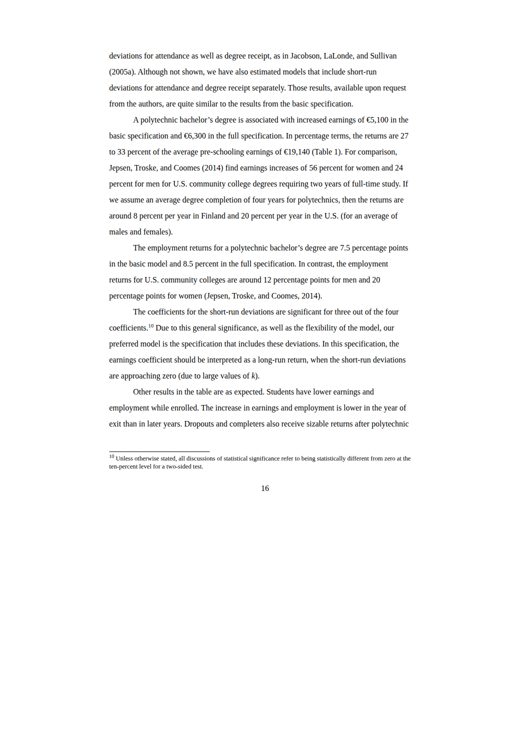deviations for attendance as well as degree receipt, as in Jacobson, LaLonde, and Sullivan
(2005a). Although not shown, we have also estimated models that include short-run
deviations for attendance and degree receipt separately. Those results, available upon request
from the authors, are quite similar to the results from the basic specification.
A polytechnic bachelor’s degree is associated with increased earnings of €5,100 in the
basic specification and €6,300 in the full specification. In percentage terms, the returns are 27
to 33 percent of the average pre-schooling earnings of €19,140 (Table 1). For comparison,
Jepsen, Troske, and Coomes (2014) find earnings increases of 56 percent for women and 24
percent for men for U.S. community college degrees requiring two years of full-time study. If
we assume an average degree completion of four years for polytechnics, then the returns are
around 8 percent per year in Finland and 20 percent per year in the U.S. (for an average of
males and females).
The employment returns for a polytechnic bachelor’s degree are 7.5 percentage points
in the basic model and 8.5 percent in the full specification. In contrast, the employment
returns for U.S. community colleges are around 12 percentage points for men and 20
percentage points for women (Jepsen, Troske, and Coomes, 2014).
The coefficients for the short-run deviations are significant for three out of the four
coefficients.10 Due to this general significance, as well as the flexibility of the model, our
preferred model is the specification that includes these deviations. In this specification, the
earnings coefficient should be interpreted as a long-run return, when the short-run deviations
are approaching zero (due to large values of k).
Other results in the table are as expected. Students have lower earnings and
employment while enrolled. The increase in earnings and employment is lower in the year of
exit than in later years. Dropouts and completers also receive sizable returns after polytechnic
10 Unless otherwise stated, all discussions of statistical significance refer to being statistically different from zero at the ten-percent level for a two-sided test.
16